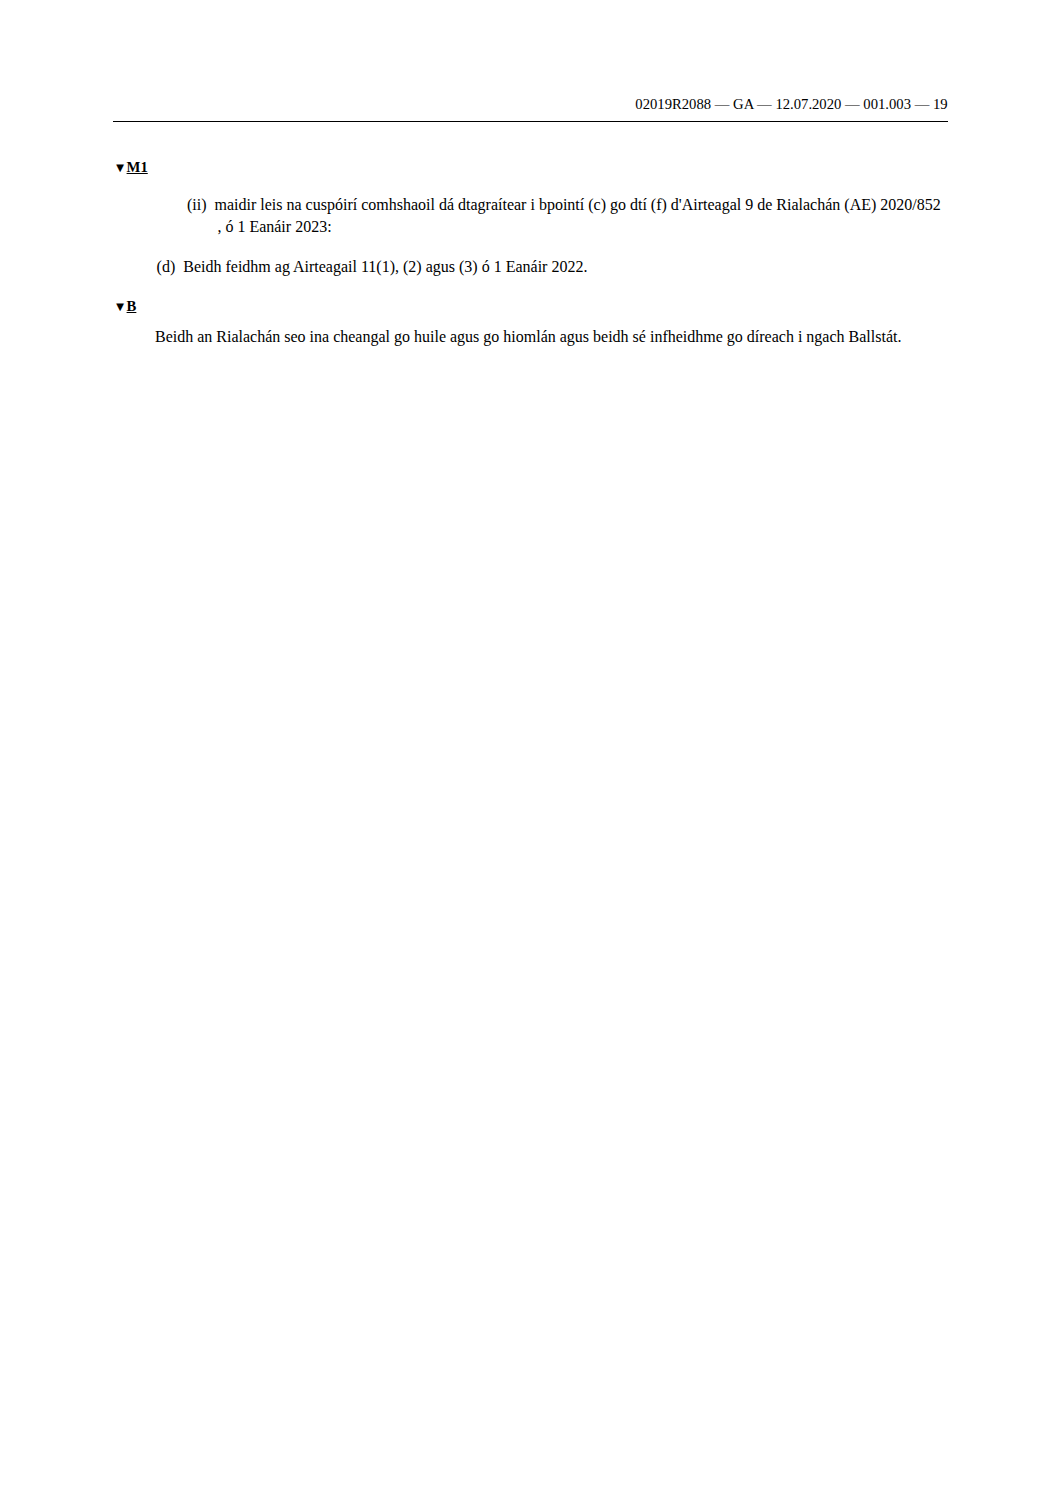02019R2088 — GA — 12.07.2020 — 001.003 — 19
▼M1
(ii) maidir leis na cuspóirí comhshaoil dá dtagraítear i bpointí (c) go dtí (f) d'Airteagal 9 de Rialachán (AE) 2020/852 , ó 1 Eanáir 2023:
(d) Beidh feidhm ag Airteagail 11(1), (2) agus (3) ó 1 Eanáir 2022.
▼B
Beidh an Rialachán seo ina cheangal go huile agus go hiomlán agus beidh sé infheidhme go díreach i ngach Ballstát.